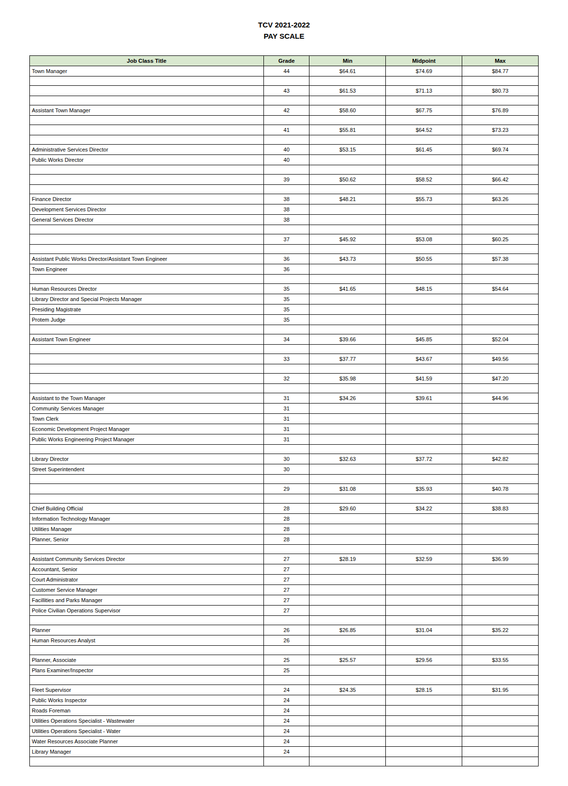TCV 2021-2022
PAY SCALE
| Job Class Title | Grade | Min | Midpoint | Max |
| --- | --- | --- | --- | --- |
| Town Manager | 44 | $64.61 | $74.69 | $84.77 |
| | 43 | $61.53 | $71.13 | $80.73 |
| Assistant Town Manager | 42 | $58.60 | $67.75 | $76.89 |
| | 41 | $55.81 | $64.52 | $73.23 |
| Administrative Services Director | 40 | $53.15 | $61.45 | $69.74 |
| Public Works Director | 40 | | | |
| | 39 | $50.62 | $58.52 | $66.42 |
| Finance Director | 38 | $48.21 | $55.73 | $63.26 |
| Development Services Director | 38 | | | |
| General Services Director | 38 | | | |
| | 37 | $45.92 | $53.08 | $60.25 |
| Assistant Public Works Director/Assistant Town Engineer | 36 | $43.73 | $50.55 | $57.38 |
| Town Engineer | 36 | | | |
| Human Resources Director | 35 | $41.65 | $48.15 | $54.64 |
| Library Director and Special Projects Manager | 35 | | | |
| Presiding Magistrate | 35 | | | |
| Protem Judge | 35 | | | |
| Assistant Town Engineer | 34 | $39.66 | $45.85 | $52.04 |
| | 33 | $37.77 | $43.67 | $49.56 |
| | 32 | $35.98 | $41.59 | $47.20 |
| Assistant to the Town Manager | 31 | $34.26 | $39.61 | $44.96 |
| Community Services Manager | 31 | | | |
| Town Clerk | 31 | | | |
| Economic Development Project Manager | 31 | | | |
| Public Works Engineering Project Manager | 31 | | | |
| Library Director | 30 | $32.63 | $37.72 | $42.82 |
| Street Superintendent | 30 | | | |
| | 29 | $31.08 | $35.93 | $40.78 |
| Chief Building Official | 28 | $29.60 | $34.22 | $38.83 |
| Information Technology Manager | 28 | | | |
| Utilities Manager | 28 | | | |
| Planner, Senior | 28 | | | |
| Assistant Community Services Director | 27 | $28.19 | $32.59 | $36.99 |
| Accountant, Senior | 27 | | | |
| Court Administrator | 27 | | | |
| Customer Service Manager | 27 | | | |
| Facillities and Parks Manager | 27 | | | |
| Police Civilian Operations Supervisor | 27 | | | |
| Planner | 26 | $26.85 | $31.04 | $35.22 |
| Human Resources Analyst | 26 | | | |
| Planner, Associate | 25 | $25.57 | $29.56 | $33.55 |
| Plans Examiner/Inspector | 25 | | | |
| Fleet Supervisor | 24 | $24.35 | $28.15 | $31.95 |
| Public Works Inspector | 24 | | | |
| Roads Foreman | 24 | | | |
| Utilities Operations Specialist - Wastewater | 24 | | | |
| Utilities Operations Specialist - Water | 24 | | | |
| Water Resources Associate Planner | 24 | | | |
| Library Manager | 24 | | | |